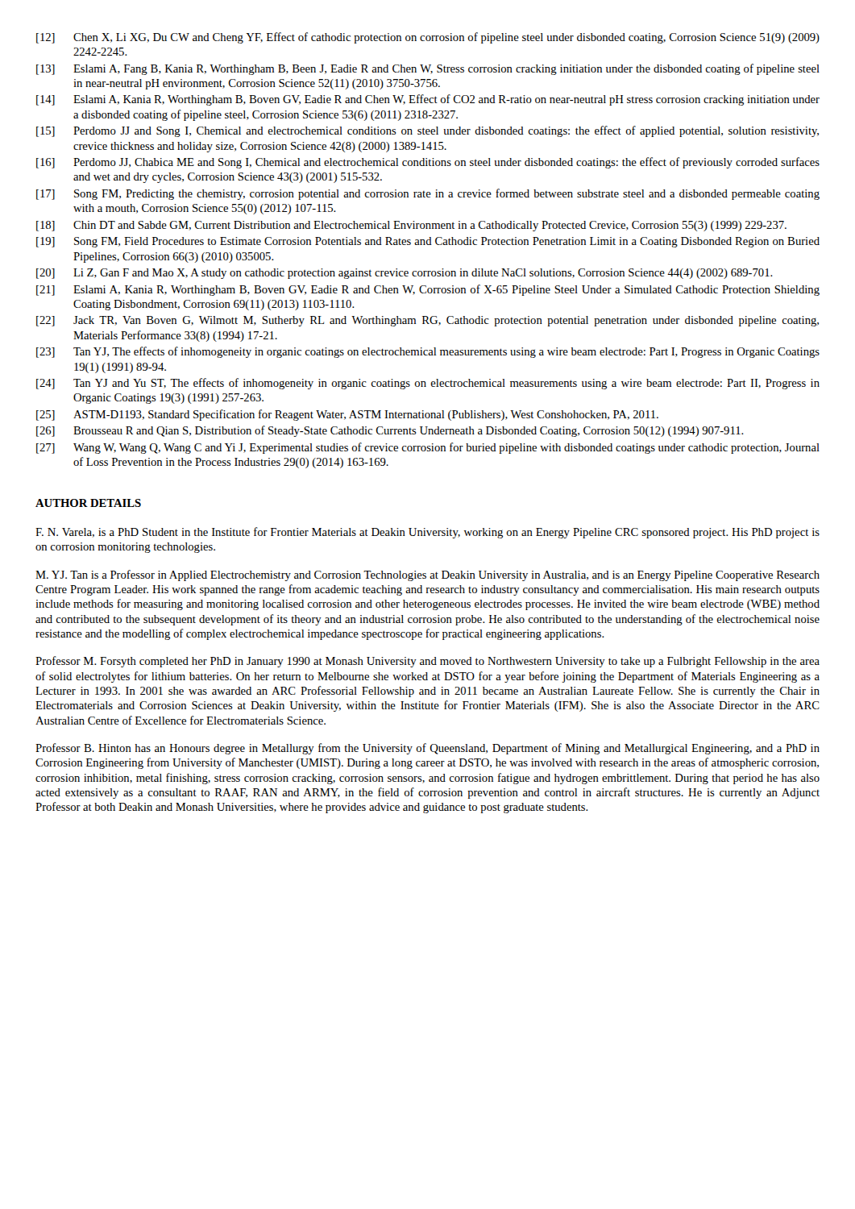[12] Chen X, Li XG, Du CW and Cheng YF, Effect of cathodic protection on corrosion of pipeline steel under disbonded coating, Corrosion Science 51(9) (2009) 2242-2245.
[13] Eslami A, Fang B, Kania R, Worthingham B, Been J, Eadie R and Chen W, Stress corrosion cracking initiation under the disbonded coating of pipeline steel in near-neutral pH environment, Corrosion Science 52(11) (2010) 3750-3756.
[14] Eslami A, Kania R, Worthingham B, Boven GV, Eadie R and Chen W, Effect of CO2 and R-ratio on near-neutral pH stress corrosion cracking initiation under a disbonded coating of pipeline steel, Corrosion Science 53(6) (2011) 2318-2327.
[15] Perdomo JJ and Song I, Chemical and electrochemical conditions on steel under disbonded coatings: the effect of applied potential, solution resistivity, crevice thickness and holiday size, Corrosion Science 42(8) (2000) 1389-1415.
[16] Perdomo JJ, Chabica ME and Song I, Chemical and electrochemical conditions on steel under disbonded coatings: the effect of previously corroded surfaces and wet and dry cycles, Corrosion Science 43(3) (2001) 515-532.
[17] Song FM, Predicting the chemistry, corrosion potential and corrosion rate in a crevice formed between substrate steel and a disbonded permeable coating with a mouth, Corrosion Science 55(0) (2012) 107-115.
[18] Chin DT and Sabde GM, Current Distribution and Electrochemical Environment in a Cathodically Protected Crevice, Corrosion 55(3) (1999) 229-237.
[19] Song FM, Field Procedures to Estimate Corrosion Potentials and Rates and Cathodic Protection Penetration Limit in a Coating Disbonded Region on Buried Pipelines, Corrosion 66(3) (2010) 035005.
[20] Li Z, Gan F and Mao X, A study on cathodic protection against crevice corrosion in dilute NaCl solutions, Corrosion Science 44(4) (2002) 689-701.
[21] Eslami A, Kania R, Worthingham B, Boven GV, Eadie R and Chen W, Corrosion of X-65 Pipeline Steel Under a Simulated Cathodic Protection Shielding Coating Disbondment, Corrosion 69(11) (2013) 1103-1110.
[22] Jack TR, Van Boven G, Wilmott M, Sutherby RL and Worthingham RG, Cathodic protection potential penetration under disbonded pipeline coating, Materials Performance 33(8) (1994) 17-21.
[23] Tan YJ, The effects of inhomogeneity in organic coatings on electrochemical measurements using a wire beam electrode: Part I, Progress in Organic Coatings 19(1) (1991) 89-94.
[24] Tan YJ and Yu ST, The effects of inhomogeneity in organic coatings on electrochemical measurements using a wire beam electrode: Part II, Progress in Organic Coatings 19(3) (1991) 257-263.
[25] ASTM-D1193, Standard Specification for Reagent Water, ASTM International (Publishers), West Conshohocken, PA, 2011.
[26] Brousseau R and Qian S, Distribution of Steady-State Cathodic Currents Underneath a Disbonded Coating, Corrosion 50(12) (1994) 907-911.
[27] Wang W, Wang Q, Wang C and Yi J, Experimental studies of crevice corrosion for buried pipeline with disbonded coatings under cathodic protection, Journal of Loss Prevention in the Process Industries 29(0) (2014) 163-169.
AUTHOR DETAILS
F. N. Varela, is a PhD Student in the Institute for Frontier Materials at Deakin University, working on an Energy Pipeline CRC sponsored project. His PhD project is on corrosion monitoring technologies.
M. YJ. Tan is a Professor in Applied Electrochemistry and Corrosion Technologies at Deakin University in Australia, and is an Energy Pipeline Cooperative Research Centre Program Leader. His work spanned the range from academic teaching and research to industry consultancy and commercialisation. His main research outputs include methods for measuring and monitoring localised corrosion and other heterogeneous electrodes processes. He invited the wire beam electrode (WBE) method and contributed to the subsequent development of its theory and an industrial corrosion probe. He also contributed to the understanding of the electrochemical noise resistance and the modelling of complex electrochemical impedance spectroscope for practical engineering applications.
Professor M. Forsyth completed her PhD in January 1990 at Monash University and moved to Northwestern University to take up a Fulbright Fellowship in the area of solid electrolytes for lithium batteries. On her return to Melbourne she worked at DSTO for a year before joining the Department of Materials Engineering as a Lecturer in 1993. In 2001 she was awarded an ARC Professorial Fellowship and in 2011 became an Australian Laureate Fellow. She is currently the Chair in Electromaterials and Corrosion Sciences at Deakin University, within the Institute for Frontier Materials (IFM). She is also the Associate Director in the ARC Australian Centre of Excellence for Electromaterials Science.
Professor B. Hinton has an Honours degree in Metallurgy from the University of Queensland, Department of Mining and Metallurgical Engineering, and a PhD in Corrosion Engineering from University of Manchester (UMIST). During a long career at DSTO, he was involved with research in the areas of atmospheric corrosion, corrosion inhibition, metal finishing, stress corrosion cracking, corrosion sensors, and corrosion fatigue and hydrogen embrittlement. During that period he has also acted extensively as a consultant to RAAF, RAN and ARMY, in the field of corrosion prevention and control in aircraft structures. He is currently an Adjunct Professor at both Deakin and Monash Universities, where he provides advice and guidance to post graduate students.